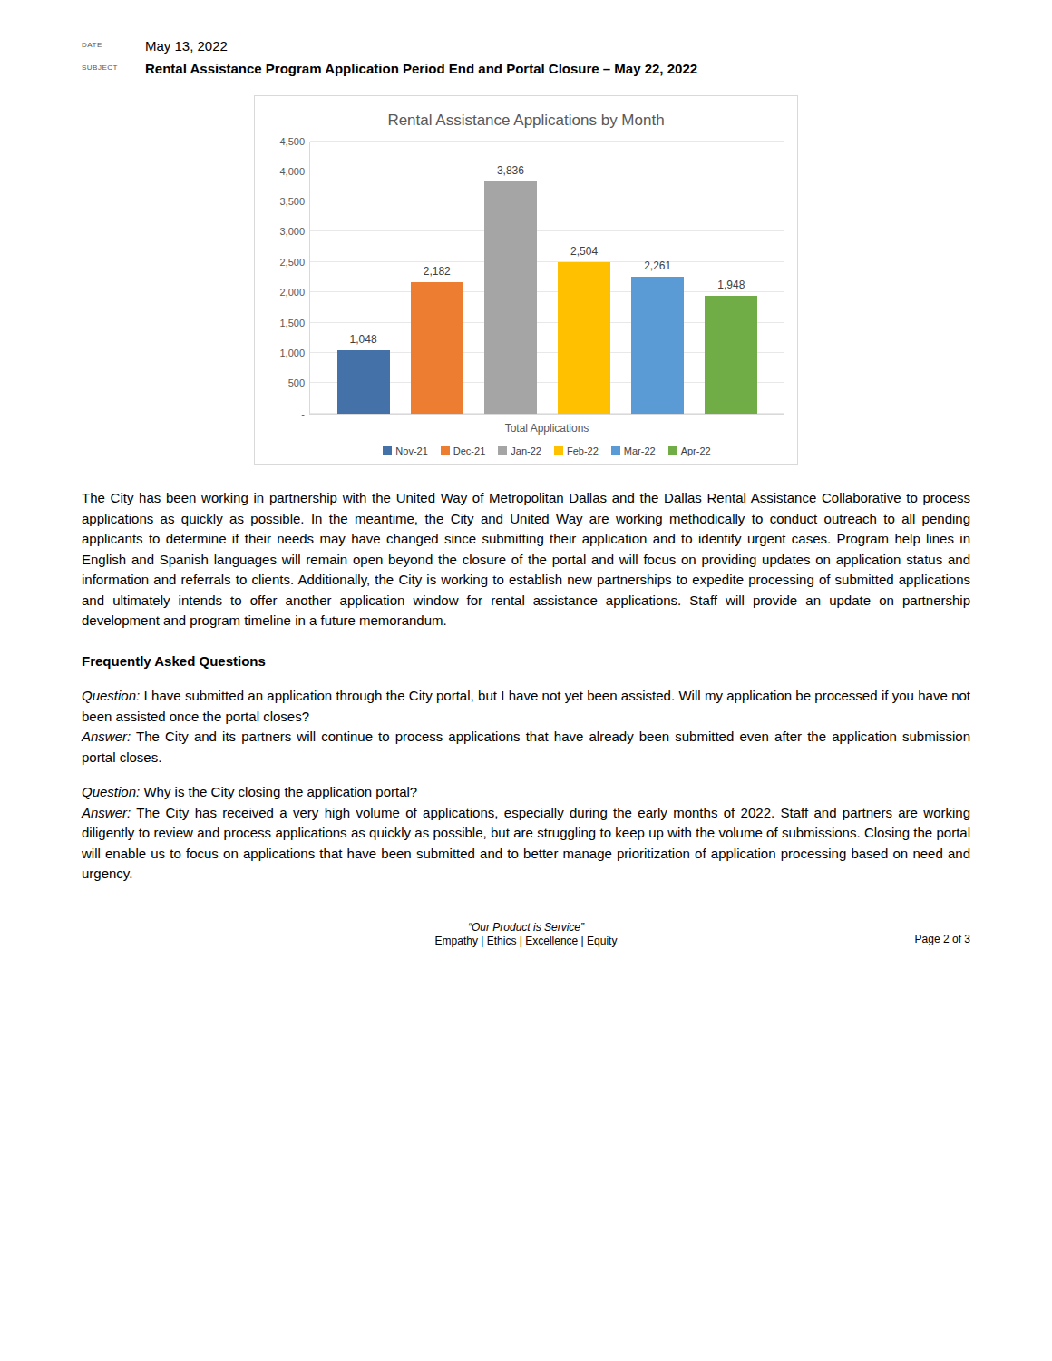Date
May 13, 2022
Subject
Rental Assistance Program Application Period End and Portal Closure – May 22, 2022
Rental Assistance Applications by Month
4,500
4,000
3,500
3,000
2,500
2,000
1,500
1,000
500
-
1,048
2,182
3,836
2,504
2,261
1,948
Total Applications
Nov-21
Dec-21
Jan-22
Feb-22
Mar-22
Apr-22
The City has been working in partnership with the United Way of Metropolitan Dallas and the Dallas Rental Assistance Collaborative to process applications as quickly as possible. In the meantime, the City and United Way are working methodically to conduct outreach to all pending applicants to determine if their needs may have changed since submitting their application and to identify urgent cases. Program help lines in English and Spanish languages will remain open beyond the closure of the portal and will focus on providing updates on application status and information and referrals to clients. Additionally, the City is working to establish new partnerships to expedite processing of submitted applications and ultimately intends to offer another application window for rental assistance applications. Staff will provide an update on partnership development and program timeline in a future memorandum.
Frequently Asked Questions
Question: I have submitted an application through the City portal, but I have not yet been assisted. Will my application be processed if you have not been assisted once the portal closes?
Answer: The City and its partners will continue to process applications that have already been submitted even after the application submission portal closes.
Question: Why is the City closing the application portal?
Answer: The City has received a very high volume of applications, especially during the early months of 2022. Staff and partners are working diligently to review and process applications as quickly as possible, but are struggling to keep up with the volume of submissions. Closing the portal will enable us to focus on applications that have been submitted and to better manage prioritization of application processing based on need and urgency.
“Our Product is Service”
Empathy | Ethics | Excellence | Equity
Page 2 of 3